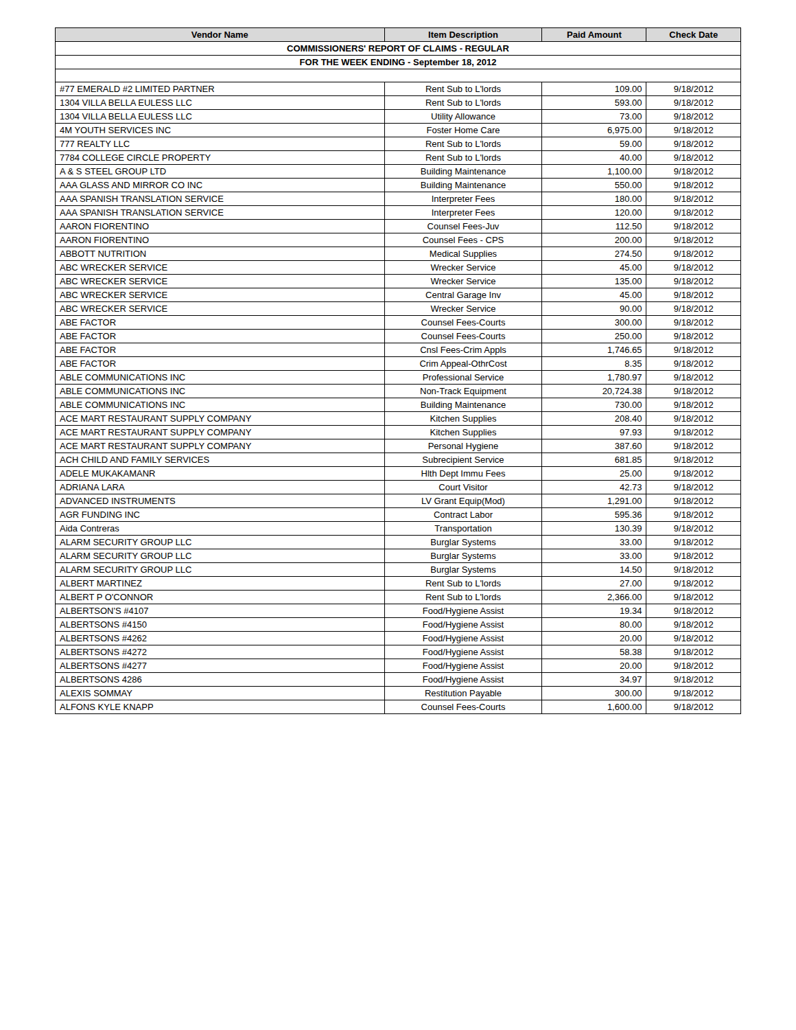| COMMISSIONERS' REPORT OF CLAIMS - REGULAR |
| FOR THE WEEK ENDING - September 18, 2012 |
| Vendor Name | Item Description | Paid Amount | Check Date |
| #77 EMERALD #2 LIMITED PARTNER | Rent Sub to L'lords | 109.00 | 9/18/2012 |
| 1304 VILLA BELLA EULESS LLC | Rent Sub to L'lords | 593.00 | 9/18/2012 |
| 1304 VILLA BELLA EULESS LLC | Utility Allowance | 73.00 | 9/18/2012 |
| 4M YOUTH SERVICES INC | Foster Home Care | 6,975.00 | 9/18/2012 |
| 777 REALTY LLC | Rent Sub to L'lords | 59.00 | 9/18/2012 |
| 7784 COLLEGE CIRCLE PROPERTY | Rent Sub to L'lords | 40.00 | 9/18/2012 |
| A & S STEEL GROUP LTD | Building Maintenance | 1,100.00 | 9/18/2012 |
| AAA GLASS AND MIRROR CO INC | Building Maintenance | 550.00 | 9/18/2012 |
| AAA SPANISH TRANSLATION SERVICE | Interpreter Fees | 180.00 | 9/18/2012 |
| AAA SPANISH TRANSLATION SERVICE | Interpreter Fees | 120.00 | 9/18/2012 |
| AARON FIORENTINO | Counsel Fees-Juv | 112.50 | 9/18/2012 |
| AARON FIORENTINO | Counsel Fees - CPS | 200.00 | 9/18/2012 |
| ABBOTT NUTRITION | Medical Supplies | 274.50 | 9/18/2012 |
| ABC WRECKER SERVICE | Wrecker Service | 45.00 | 9/18/2012 |
| ABC WRECKER SERVICE | Wrecker Service | 135.00 | 9/18/2012 |
| ABC WRECKER SERVICE | Central Garage Inv | 45.00 | 9/18/2012 |
| ABC WRECKER SERVICE | Wrecker Service | 90.00 | 9/18/2012 |
| ABE FACTOR | Counsel Fees-Courts | 300.00 | 9/18/2012 |
| ABE FACTOR | Counsel Fees-Courts | 250.00 | 9/18/2012 |
| ABE FACTOR | Cnsl Fees-Crim Appls | 1,746.65 | 9/18/2012 |
| ABE FACTOR | Crim Appeal-OthrCost | 8.35 | 9/18/2012 |
| ABLE COMMUNICATIONS INC | Professional Service | 1,780.97 | 9/18/2012 |
| ABLE COMMUNICATIONS INC | Non-Track Equipment | 20,724.38 | 9/18/2012 |
| ABLE COMMUNICATIONS INC | Building Maintenance | 730.00 | 9/18/2012 |
| ACE MART RESTAURANT SUPPLY COMPANY | Kitchen Supplies | 208.40 | 9/18/2012 |
| ACE MART RESTAURANT SUPPLY COMPANY | Kitchen Supplies | 97.93 | 9/18/2012 |
| ACE MART RESTAURANT SUPPLY COMPANY | Personal Hygiene | 387.60 | 9/18/2012 |
| ACH CHILD AND FAMILY SERVICES | Subrecipient Service | 681.85 | 9/18/2012 |
| ADELE MUKAKAMANR | Hlth Dept Immu Fees | 25.00 | 9/18/2012 |
| ADRIANA LARA | Court Visitor | 42.73 | 9/18/2012 |
| ADVANCED INSTRUMENTS | LV Grant Equip(Mod) | 1,291.00 | 9/18/2012 |
| AGR FUNDING INC | Contract Labor | 595.36 | 9/18/2012 |
| Aida Contreras | Transportation | 130.39 | 9/18/2012 |
| ALARM SECURITY GROUP LLC | Burglar Systems | 33.00 | 9/18/2012 |
| ALARM SECURITY GROUP LLC | Burglar Systems | 33.00 | 9/18/2012 |
| ALARM SECURITY GROUP LLC | Burglar Systems | 14.50 | 9/18/2012 |
| ALBERT MARTINEZ | Rent Sub to L'lords | 27.00 | 9/18/2012 |
| ALBERT P O'CONNOR | Rent Sub to L'lords | 2,366.00 | 9/18/2012 |
| ALBERTSON'S #4107 | Food/Hygiene Assist | 19.34 | 9/18/2012 |
| ALBERTSONS #4150 | Food/Hygiene Assist | 80.00 | 9/18/2012 |
| ALBERTSONS #4262 | Food/Hygiene Assist | 20.00 | 9/18/2012 |
| ALBERTSONS #4272 | Food/Hygiene Assist | 58.38 | 9/18/2012 |
| ALBERTSONS #4277 | Food/Hygiene Assist | 20.00 | 9/18/2012 |
| ALBERTSONS 4286 | Food/Hygiene Assist | 34.97 | 9/18/2012 |
| ALEXIS SOMMAY | Restitution Payable | 300.00 | 9/18/2012 |
| ALFONS KYLE KNAPP | Counsel Fees-Courts | 1,600.00 | 9/18/2012 |